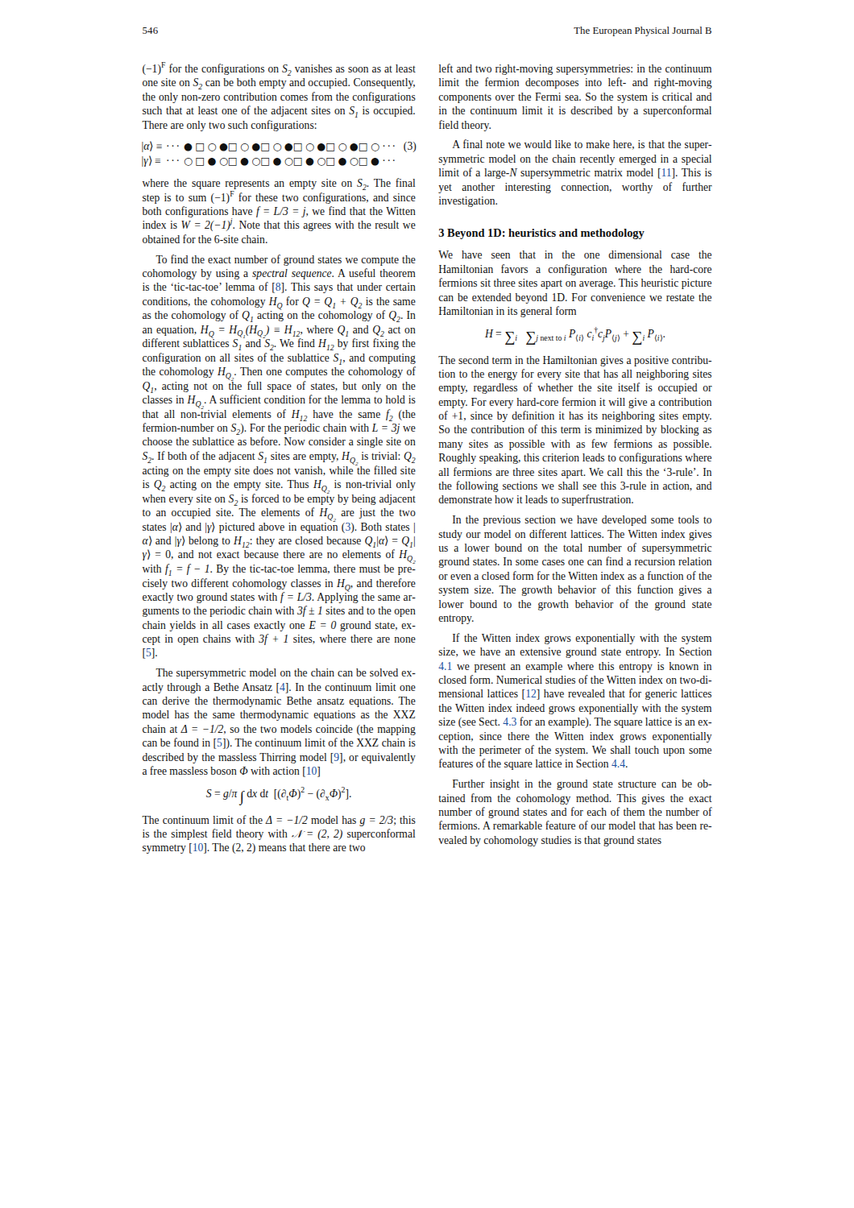546 The European Physical Journal B
(−1)F for the configurations on S2 vanishes as soon as at least one site on S2 can be both empty and occupied. Consequently, the only non-zero contribution comes from the configurations such that at least one of the adjacent sites on S1 is occupied. There are only two such configurations:
|α⟩ ≡
··· ···
|γ⟩ ≡
··· ···
(3)
where the square represents an empty site on S2. The final step is to sum (−1)F for these two configurations, and since both configurations have f = L/3 = j, we find that the Witten index is W = 2(−1)j. Note that this agrees with the result we obtained for the 6-site chain.
To find the exact number of ground states we compute the cohomology by using a spectral sequence. A useful theorem is the ‘tic-tac-toe’ lemma of [8]. This says that under certain conditions, the cohomology HQ for Q = Q1 + Q2 is the same as the cohomology of Q1 acting on the cohomology of Q2. In an equation, HQ = HQ1(HQ2) ≡ H12, where Q1 and Q2 act on different sublattices S1 and S2. We find H12 by first fixing the configuration on all sites of the sublattice S1, and computing the cohomology HQ2. Then one computes the cohomology of Q1, acting not on the full space of states, but only on the classes in HQ2. A sufficient condition for the lemma to hold is that all non-trivial elements of H12 have the same f2 (the fermion-number on S2). For the periodic chain with L = 3j we choose the sublattice as before. Now consider a single site on S2. If both of the adjacent S1 sites are empty, HQ2 is trivial: Q2 acting on the empty site does not vanish, while the filled site is Q2 acting on the empty site. Thus HQ2 is non-trivial only when every site on S2 is forced to be empty by being adjacent to an occupied site. The elements of HQ2 are just the two states |α⟩ and |γ⟩ pictured above in equation (3). Both states |α⟩ and |γ⟩ belong to H12: they are closed because Q1|α⟩ = Q1|γ⟩ = 0, and not exact because there are no elements of HQ2 with f1 = f − 1. By the tic-tac-toe lemma, there must be precisely two different cohomology classes in HQ, and therefore exactly two ground states with f = L/3. Applying the same arguments to the periodic chain with 3f ± 1 sites and to the open chain yields in all cases exactly one E = 0 ground state, except in open chains with 3f + 1 sites, where there are none [5].
The supersymmetric model on the chain can be solved exactly through a Bethe Ansatz [4]. In the continuum limit one can derive the thermodynamic Bethe ansatz equations. The model has the same thermodynamic equations as the XXZ chain at Δ = −1/2, so the two models coincide (the mapping can be found in [5]). The continuum limit of the XXZ chain is described by the massless Thirring model [9], or equivalently a free massless boson Φ with action [10]
S = g/π ∫ dx dt [(∂tΦ)2 − (∂xΦ)2].
The continuum limit of the Δ = −1/2 model has g = 2/3; this is the simplest field theory with 𝒩 = (2, 2) superconformal symmetry [10]. The (2, 2) means that there are two
left and two right-moving supersymmetries: in the continuum limit the fermion decomposes into left- and right-moving components over the Fermi sea. So the system is critical and in the continuum limit it is described by a superconformal field theory.
A final note we would like to make here, is that the supersymmetric model on the chain recently emerged in a special limit of a large-N supersymmetric matrix model [11]. This is yet another interesting connection, worthy of further investigation.
3 Beyond 1D: heuristics and methodology
We have seen that in the one dimensional case the Hamiltonian favors a configuration where the hard-core fermions sit three sites apart on average. This heuristic picture can be extended beyond 1D. For convenience we restate the Hamiltonian in its general form
H = ∑i ∑j next to i P⟨i⟩ ci†cjP⟨j⟩ + ∑i P⟨i⟩.
The second term in the Hamiltonian gives a positive contribution to the energy for every site that has all neighboring sites empty, regardless of whether the site itself is occupied or empty. For every hard-core fermion it will give a contribution of +1, since by definition it has its neighboring sites empty. So the contribution of this term is minimized by blocking as many sites as possible with as few fermions as possible. Roughly speaking, this criterion leads to configurations where all fermions are three sites apart. We call this the ‘3-rule’. In the following sections we shall see this 3-rule in action, and demonstrate how it leads to superfrustration.
In the previous section we have developed some tools to study our model on different lattices. The Witten index gives us a lower bound on the total number of supersymmetric ground states. In some cases one can find a recursion relation or even a closed form for the Witten index as a function of the system size. The growth behavior of this function gives a lower bound to the growth behavior of the ground state entropy.
If the Witten index grows exponentially with the system size, we have an extensive ground state entropy. In Section 4.1 we present an example where this entropy is known in closed form. Numerical studies of the Witten index on two-dimensional lattices [12] have revealed that for generic lattices the Witten index indeed grows exponentially with the system size (see Sect. 4.3 for an example). The square lattice is an exception, since there the Witten index grows exponentially with the perimeter of the system. We shall touch upon some features of the square lattice in Section 4.4.
Further insight in the ground state structure can be obtained from the cohomology method. This gives the exact number of ground states and for each of them the number of fermions. A remarkable feature of our model that has been revealed by cohomology studies is that ground states